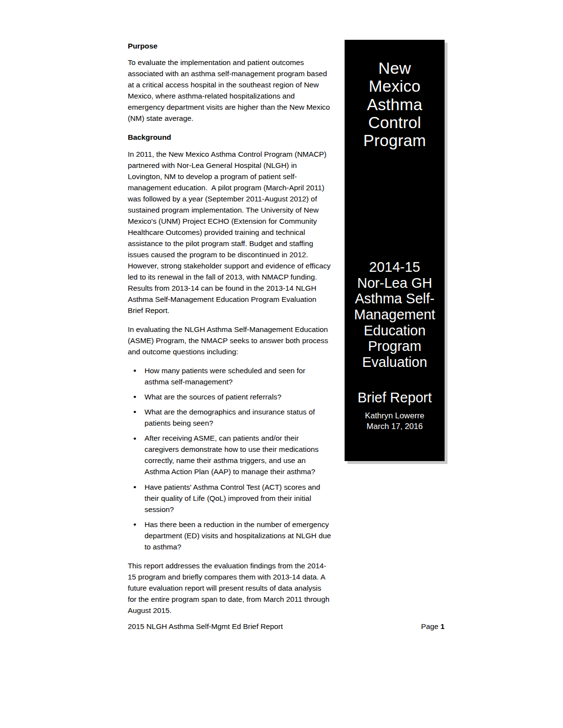Purpose
To evaluate the implementation and patient outcomes associated with an asthma self-management program based at a critical access hospital in the southeast region of New Mexico, where asthma-related hospitalizations and emergency department visits are higher than the New Mexico (NM) state average.
Background
In 2011, the New Mexico Asthma Control Program (NMACP) partnered with Nor-Lea General Hospital (NLGH) in Lovington, NM to develop a program of patient self-management education. A pilot program (March-April 2011) was followed by a year (September 2011-August 2012) of sustained program implementation. The University of New Mexico's (UNM) Project ECHO (Extension for Community Healthcare Outcomes) provided training and technical assistance to the pilot program staff. Budget and staffing issues caused the program to be discontinued in 2012. However, strong stakeholder support and evidence of efficacy led to its renewal in the fall of 2013, with NMACP funding. Results from 2013-14 can be found in the 2013-14 NLGH Asthma Self-Management Education Program Evaluation Brief Report.
In evaluating the NLGH Asthma Self-Management Education (ASME) Program, the NMACP seeks to answer both process and outcome questions including:
How many patients were scheduled and seen for asthma self-management?
What are the sources of patient referrals?
What are the demographics and insurance status of patients being seen?
After receiving ASME, can patients and/or their caregivers demonstrate how to use their medications correctly, name their asthma triggers, and use an Asthma Action Plan (AAP) to manage their asthma?
Have patients' Asthma Control Test (ACT) scores and their quality of Life (QoL) improved from their initial session?
Has there been a reduction in the number of emergency department (ED) visits and hospitalizations at NLGH due to asthma?
This report addresses the evaluation findings from the 2014-15 program and briefly compares them with 2013-14 data. A future evaluation report will present results of data analysis for the entire program span to date, from March 2011 through August 2015.
New Mexico Asthma Control Program
2014-15 Nor-Lea GH Asthma Self-Management Education Program Evaluation
Brief Report
Kathryn Lowerre
March 17, 2016
2015 NLGH Asthma Self-Mgmt Ed Brief Report Page 1